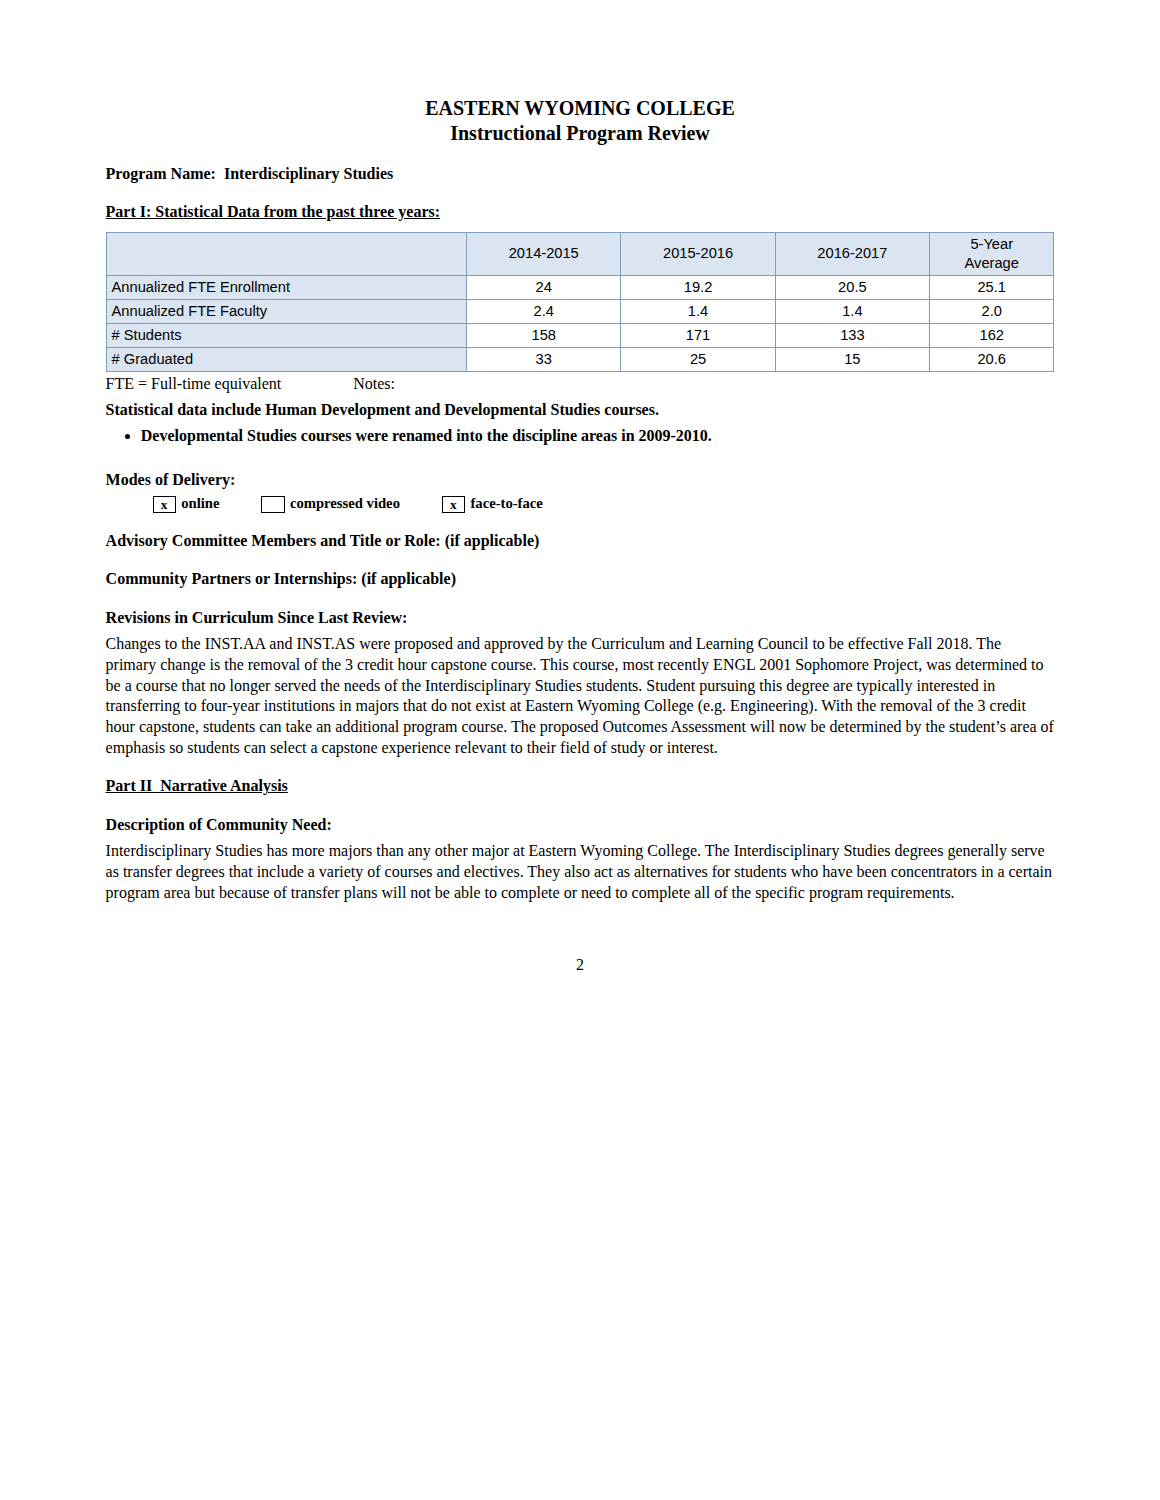EASTERN WYOMING COLLEGEInstructional Program Review
Program Name: Interdisciplinary Studies
Part I: Statistical Data from the past three years:
| | 2014-2015 | 2015-2016 | 2016-2017 | 5-Year Average |
| --- | --- | --- | --- | --- |
| Annualized FTE Enrollment | 24 | 19.2 | 20.5 | 25.1 |
| Annualized FTE Faculty | 2.4 | 1.4 | 1.4 | 2.0 |
| # Students | 158 | 171 | 133 | 162 |
| # Graduated | 33 | 25 | 15 | 20.6 |
FTE = Full-time equivalent Notes:
Statistical data include Human Development and Developmental Studies courses.
Developmental Studies courses were renamed into the discipline areas in 2009-2010.
Modes of Delivery:
xonline compressed video xface-to-face
Advisory Committee Members and Title or Role: (if applicable)
Community Partners or Internships: (if applicable)
Revisions in Curriculum Since Last Review:
Changes to the INST.AA and INST.AS were proposed and approved by the Curriculum and Learning Council to be effective Fall 2018. The primary change is the removal of the 3 credit hour capstone course. This course, most recently ENGL 2001 Sophomore Project, was determined to be a course that no longer served the needs of the Interdisciplinary Studies students. Student pursuing this degree are typically interested in transferring to four-year institutions in majors that do not exist at Eastern Wyoming College (e.g. Engineering). With the removal of the 3 credit hour capstone, students can take an additional program course. The proposed Outcomes Assessment will now be determined by the student’s area of emphasis so students can select a capstone experience relevant to their field of study or interest.
Part II Narrative Analysis
Description of Community Need:
Interdisciplinary Studies has more majors than any other major at Eastern Wyoming College. The Interdisciplinary Studies degrees generally serve as transfer degrees that include a variety of courses and electives. They also act as alternatives for students who have been concentrators in a certain program area but because of transfer plans will not be able to complete or need to complete all of the specific program requirements.
2